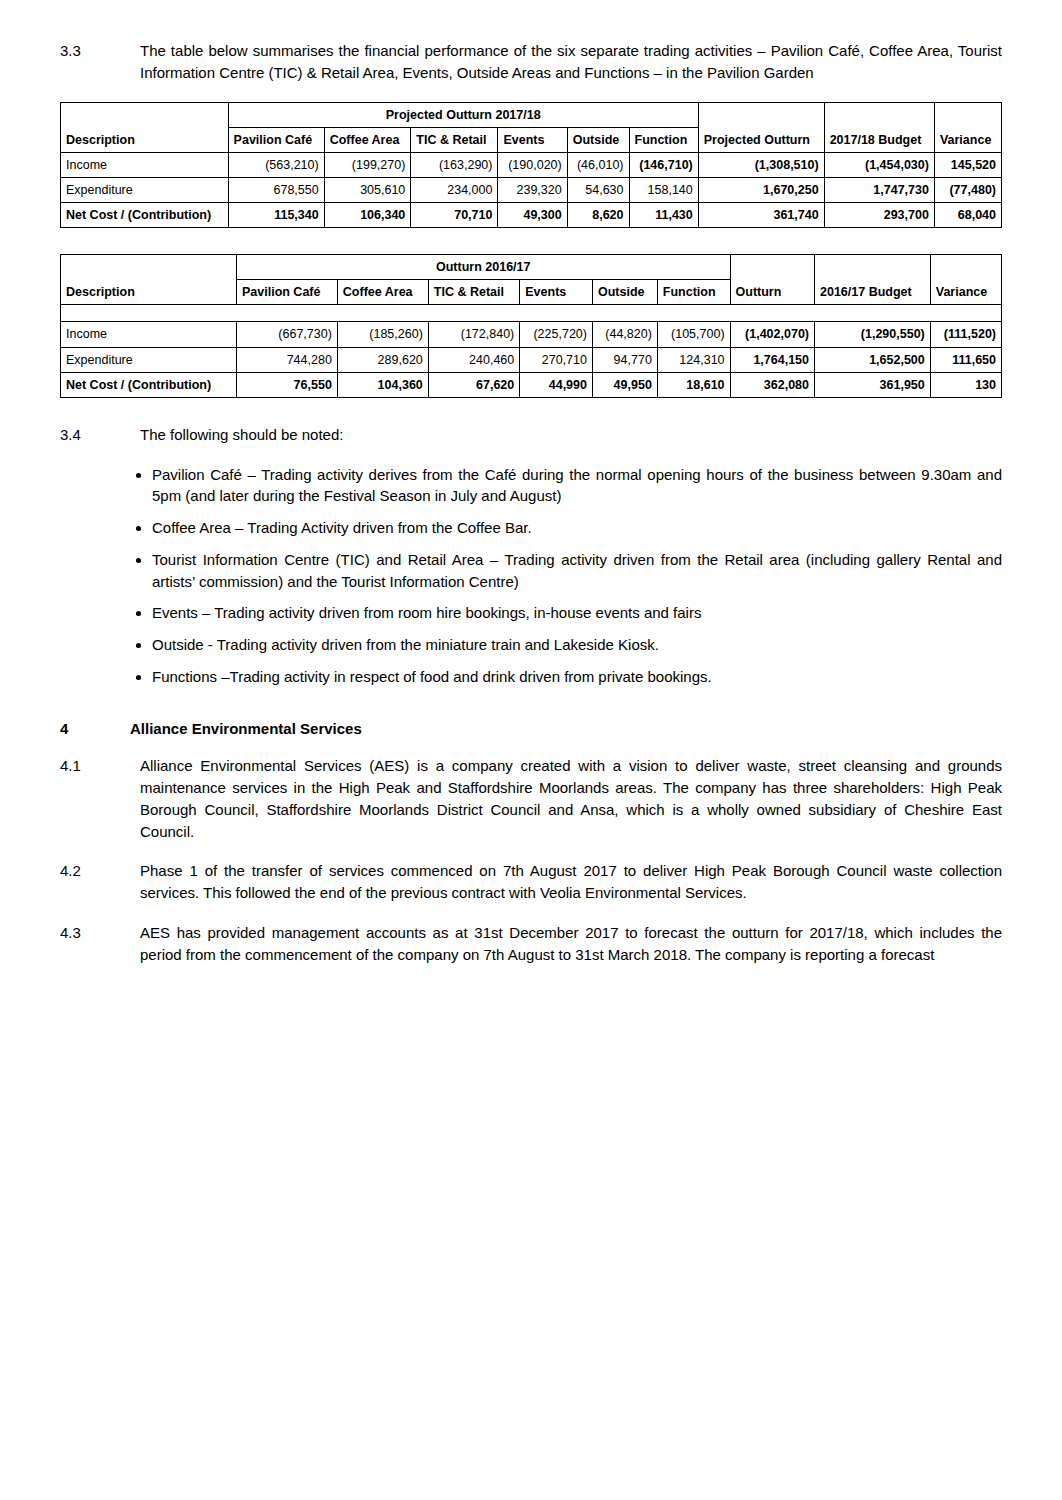3.3
The table below summarises the financial performance of the six separate trading activities – Pavilion Café, Coffee Area, Tourist Information Centre (TIC) & Retail Area, Events, Outside Areas and Functions – in the Pavilion Garden
| Description | Projected Outturn 2017/18 | Projected Outturn | 2017/18 Budget | Variance |
| --- | --- | --- | --- | --- |
| Pavilion Café | Coffee Area | TIC & Retail | Events | Outside | Function |
| Income | (563,210) | (199,270) | (163,290) | (190,020) | (46,010) | (146,710) | (1,308,510) | (1,454,030) | 145,520 |
| Expenditure | 678,550 | 305,610 | 234,000 | 239,320 | 54,630 | 158,140 | 1,670,250 | 1,747,730 | (77,480) |
| Net Cost / (Contribution) | 115,340 | 106,340 | 70,710 | 49,300 | 8,620 | 11,430 | 361,740 | 293,700 | 68,040 |
| Description | Outturn 2016/17 | Outturn | 2016/17 Budget | Variance |
| --- | --- | --- | --- | --- |
| Pavilion Café | Coffee Area | TIC & Retail | Events | Outside | Function |
| Income | (667,730) | (185,260) | (172,840) | (225,720) | (44,820) | (105,700) | (1,402,070) | (1,290,550) | (111,520) |
| Expenditure | 744,280 | 289,620 | 240,460 | 270,710 | 94,770 | 124,310 | 1,764,150 | 1,652,500 | 111,650 |
| Net Cost / (Contribution) | 76,550 | 104,360 | 67,620 | 44,990 | 49,950 | 18,610 | 362,080 | 361,950 | 130 |
3.4
The following should be noted:
Pavilion Café – Trading activity derives from the Café during the normal opening hours of the business between 9.30am and 5pm (and later during the Festival Season in July and August)
Coffee Area – Trading Activity driven from the Coffee Bar.
Tourist Information Centre (TIC) and Retail Area – Trading activity driven from the Retail area (including gallery Rental and artists’ commission) and the Tourist Information Centre)
Events – Trading activity driven from room hire bookings, in-house events and fairs
Outside - Trading activity driven from the miniature train and Lakeside Kiosk.
Functions –Trading activity in respect of food and drink driven from private bookings.
4 Alliance Environmental Services
4.1
Alliance Environmental Services (AES) is a company created with a vision to deliver waste, street cleansing and grounds maintenance services in the High Peak and Staffordshire Moorlands areas. The company has three shareholders: High Peak Borough Council, Staffordshire Moorlands District Council and Ansa, which is a wholly owned subsidiary of Cheshire East Council.
4.2
Phase 1 of the transfer of services commenced on 7th August 2017 to deliver High Peak Borough Council waste collection services. This followed the end of the previous contract with Veolia Environmental Services.
4.3
AES has provided management accounts as at 31st December 2017 to forecast the outturn for 2017/18, which includes the period from the commencement of the company on 7th August to 31st March 2018. The company is reporting a forecast